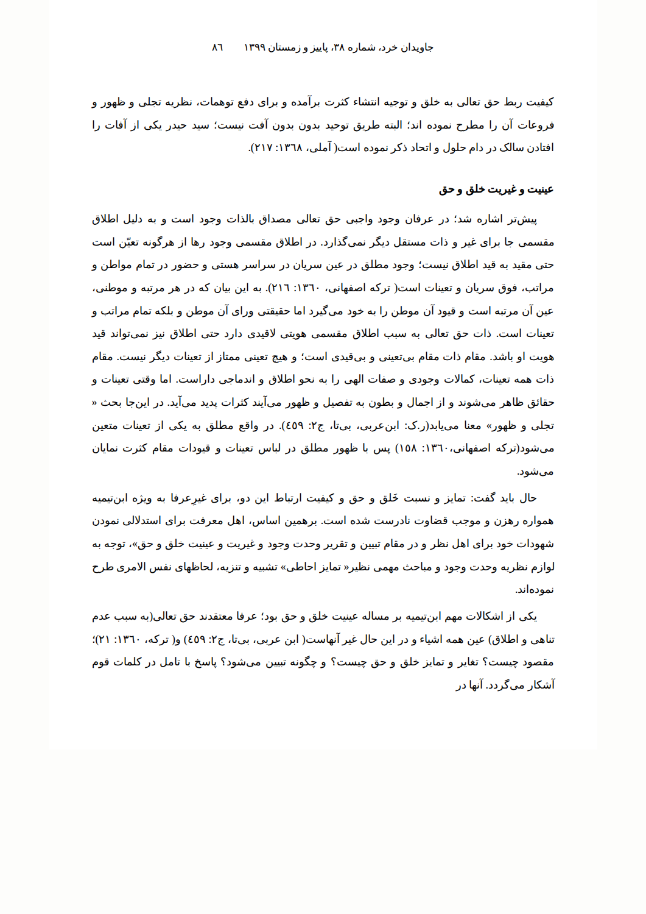جاویدان خرد، شماره ۳۸، پاییز و زمستان ۱۳۹۹ ۸٦
کیفیت ربط حق تعالی به خلق و توجیه انتشاء کثرت برآمده و برای دفع توهمات، نظریه تجلی و ظهور و فروعات آن را مطرح نموده اند؛ البته طریق توحید بدون بدون آفت نیست؛ سید حیدر یکی از آفات را افتادن سالک در دام حلول و اتحاد ذکر نموده است( آملی، ۱۳٦۸: ۲۱۷).
عینیت و غیریت خلق و حق
پیش‌تر اشاره شد؛ در عرفان وجود واجبی حق تعالی مصداق بالذات وجود است و به دلیل اطلاق مقسمی جا برای غیر و ذات مستقل دیگر نمی‌گذارد. در اطلاق مقسمی وجود رها از هرگونه تعیّن است حتی مقید به قید اطلاق نیست؛ وجود مطلق در عین سریان در سراسر هستی و حضور در تمام مواطن و مراتب، فوق سریان و تعینات است( ترکه اصفهانی، ۱۳٦۰: ۲۱٦). به این بیان که در هر مرتبه و موطنی، عین آن مرتبه است و قیود آن موطن را به خود می‌گیرد اما حقیقتی ورای آن موطن و بلکه تمام مراتب و تعینات است. ذات حق تعالی به سبب اطلاق مقسمی هویتی لاقیدی دارد حتی اطلاق نیز نمی‌تواند قید هویت او باشد. مقام ذات مقام بی‌تعینی و بی‌قیدی است؛ و هیچ تعینی ممتاز از تعینات دیگر نیست. مقام ذات همه تعینات، کمالات وجودی و صفات الهی را به نحو اطلاق و اندماجی داراست. اما وقتی تعینات و حقائق ظاهر می‌شوند و از اجمال و بطون به تفصیل و ظهور می‌آیند کثرات پدید می‌آید. در این‌جا بحث « تجلی و ظهور» معنا می‌یابد(ر.ک: ابن‌عربی، بی‌تا، ج۲: ٤٥۹). در واقع مطلق به یکی از تعینات متعین می‌شود(ترکه اصفهانی،۱۳٦۰: ۱٥۸) پس با ظهور مطلق در لباس تعینات و قیودات مقام کثرت نمایان می‌شود.
حال باید گفت: تمایز و نسبت خَلق و حق و کیفیت ارتباط این دو، برای غیرِعرفا به ویژه ابن‌تیمیه همواره رهزن و موجب قضاوت نادرست شده است. برهمین اساس، اهل معرفت برای استدلالی نمودن شهودات خود برای اهل نظر و در مقام تبیین و تقریر وحدت وجود و غیریت و عینیت خلق و حق»، توجه به لوازم نظریه وحدت وجود و مباحث مهمی نظیر« تمایز احاطی» تشبیه و تنزیه، لحاظهای نفس الامری طرح نموده‌اند.
یکی از اشکالات مهم ابن‌تیمیه بر مساله عینیت خلق و حق بود؛ عرفا معتقدند حق تعالی(به سبب عدم تناهی و اطلاق) عین همه اشیاء و در این حال غیر آنهاست( ابن عربی، بی‌تا، ج۲: ٤٥۹) و( ترکه، ۱۳٦۰: ۲۱)؛ مقصود چیست؟ تغایر و تمایز خلق و حق چیست؟ و چگونه تبیین می‌شود؟ پاسخ با تامل در کلمات قوم آشکار می‌گردد. آنها در